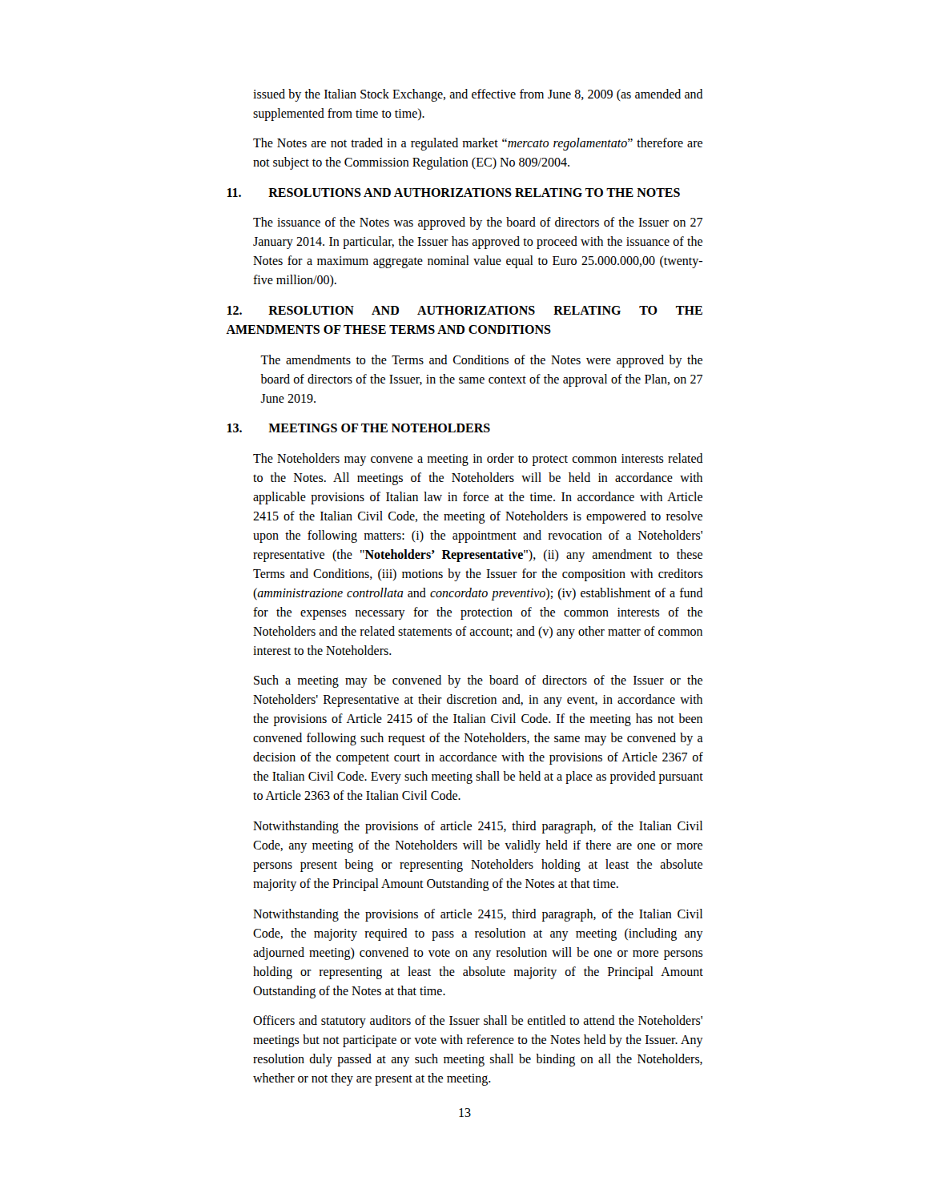issued by the Italian Stock Exchange, and effective from June 8, 2009 (as amended and supplemented from time to time).
The Notes are not traded in a regulated market “mercato regolamentato” therefore are not subject to the Commission Regulation (EC) No 809/2004.
11.
Resolutions and authorizations relating to the Notes
The issuance of the Notes was approved by the board of directors of the Issuer on 27 January 2014. In particular, the Issuer has approved to proceed with the issuance of the Notes for a maximum aggregate nominal value equal to Euro 25.000.000,00 (twenty-five million/00).
12. Resolution and authorizations relating to the amendments of these Terms and Conditions
The amendments to the Terms and Conditions of the Notes were approved by the board of directors of the Issuer, in the same context of the approval of the Plan, on 27 June 2019.
13.
Meetings of the Noteholders
The Noteholders may convene a meeting in order to protect common interests related to the Notes. All meetings of the Noteholders will be held in accordance with applicable provisions of Italian law in force at the time. In accordance with Article 2415 of the Italian Civil Code, the meeting of Noteholders is empowered to resolve upon the following matters: (i) the appointment and revocation of a Noteholders' representative (the "Noteholders’ Representative"), (ii) any amendment to these Terms and Conditions, (iii) motions by the Issuer for the composition with creditors (amministrazione controllata and concordato preventivo); (iv) establishment of a fund for the expenses necessary for the protection of the common interests of the Noteholders and the related statements of account; and (v) any other matter of common interest to the Noteholders.
Such a meeting may be convened by the board of directors of the Issuer or the Noteholders' Representative at their discretion and, in any event, in accordance with the provisions of Article 2415 of the Italian Civil Code. If the meeting has not been convened following such request of the Noteholders, the same may be convened by a decision of the competent court in accordance with the provisions of Article 2367 of the Italian Civil Code. Every such meeting shall be held at a place as provided pursuant to Article 2363 of the Italian Civil Code.
Notwithstanding the provisions of article 2415, third paragraph, of the Italian Civil Code, any meeting of the Noteholders will be validly held if there are one or more persons present being or representing Noteholders holding at least the absolute majority of the Principal Amount Outstanding of the Notes at that time.
Notwithstanding the provisions of article 2415, third paragraph, of the Italian Civil Code, the majority required to pass a resolution at any meeting (including any adjourned meeting) convened to vote on any resolution will be one or more persons holding or representing at least the absolute majority of the Principal Amount Outstanding of the Notes at that time.
Officers and statutory auditors of the Issuer shall be entitled to attend the Noteholders' meetings but not participate or vote with reference to the Notes held by the Issuer. Any resolution duly passed at any such meeting shall be binding on all the Noteholders, whether or not they are present at the meeting.
13